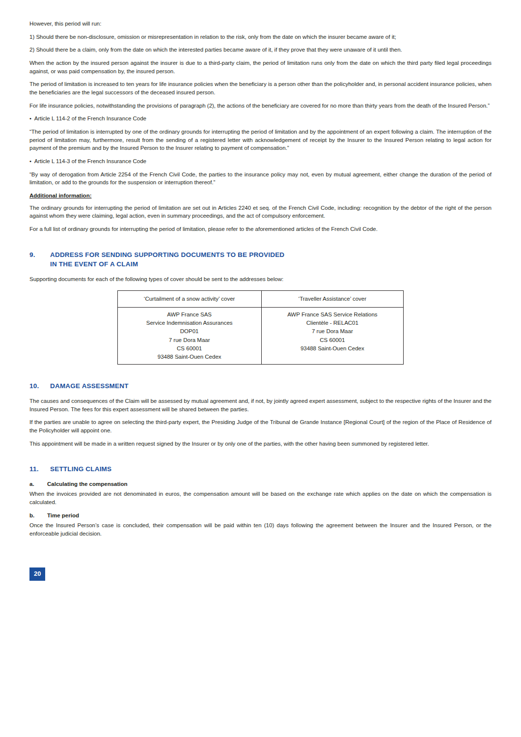However, this period will run:
1) Should there be non-disclosure, omission or misrepresentation in relation to the risk, only from the date on which the insurer became aware of it;
2) Should there be a claim, only from the date on which the interested parties became aware of it, if they prove that they were unaware of it until then.
When the action by the insured person against the insurer is due to a third-party claim, the period of limitation runs only from the date on which the third party filed legal proceedings against, or was paid compensation by, the insured person.
The period of limitation is increased to ten years for life insurance policies when the beneficiary is a person other than the policyholder and, in personal accident insurance policies, when the beneficiaries are the legal successors of the deceased insured person.
For life insurance policies, notwithstanding the provisions of paragraph (2), the actions of the beneficiary are covered for no more than thirty years from the death of the Insured Person.”
• Article L 114-2 of the French Insurance Code
“The period of limitation is interrupted by one of the ordinary grounds for interrupting the period of limitation and by the appointment of an expert following a claim. The interruption of the period of limitation may, furthermore, result from the sending of a registered letter with acknowledgement of receipt by the Insurer to the Insured Person relating to legal action for payment of the premium and by the Insured Person to the Insurer relating to payment of compensation.”
• Article L 114-3 of the French Insurance Code
“By way of derogation from Article 2254 of the French Civil Code, the parties to the insurance policy may not, even by mutual agreement, either change the duration of the period of limitation, or add to the grounds for the suspension or interruption thereof.”
Additional information:
The ordinary grounds for interrupting the period of limitation are set out in Articles 2240 et seq. of the French Civil Code, including: recognition by the debtor of the right of the person against whom they were claiming, legal action, even in summary proceedings, and the act of compulsory enforcement.
For a full list of ordinary grounds for interrupting the period of limitation, please refer to the aforementioned articles of the French Civil Code.
9. ADDRESS FOR SENDING SUPPORTING DOCUMENTS TO BE PROVIDEDIN THE EVENT OF A CLAIM
Supporting documents for each of the following types of cover should be sent to the addresses below:
| ‘Curtailment of a snow activity’ cover | ‘Traveller Assistance’ cover |
| AWP France SAS Service Indemnisation Assurances DOP01 7 rue Dora Maar CS 60001 93488 Saint-Ouen Cedex | AWP France SAS Service Relations Clientèle - RELAC01 7 rue Dora Maar CS 60001 93488 Saint-Ouen Cedex |
10. DAMAGE ASSESSMENT
The causes and consequences of the Claim will be assessed by mutual agreement and, if not, by jointly agreed expert assessment, subject to the respective rights of the Insurer and the Insured Person. The fees for this expert assessment will be shared between the parties.
If the parties are unable to agree on selecting the third-party expert, the Presiding Judge of the Tribunal de Grande Instance [Regional Court] of the region of the Place of Residence of the Policyholder will appoint one.
This appointment will be made in a written request signed by the Insurer or by only one of the parties, with the other having been summoned by registered letter.
11. SETTLING CLAIMS
a. Calculating the compensation
When the invoices provided are not denominated in euros, the compensation amount will be based on the exchange rate which applies on the date on which the compensation is calculated.
b. Time period
Once the Insured Person’s case is concluded, their compensation will be paid within ten (10) days following the agreement between the Insurer and the Insured Person, or the enforceable judicial decision.
20